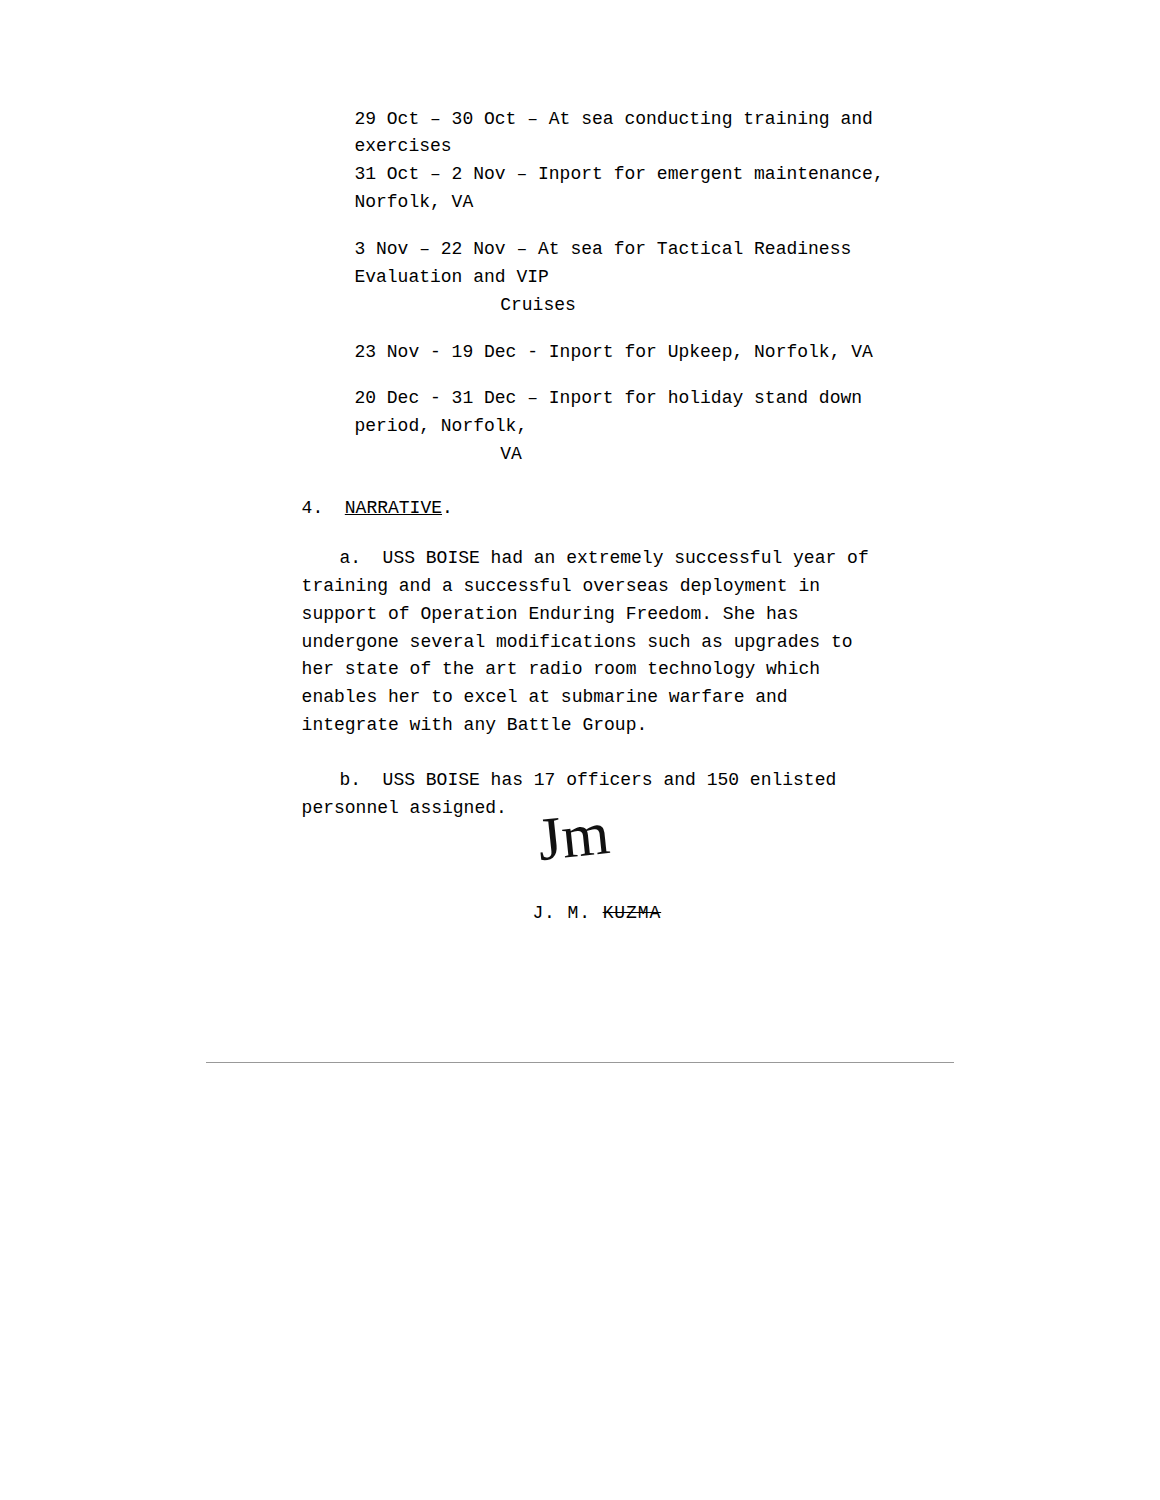29 Oct – 30 Oct – At sea conducting training and exercises
31 Oct – 2 Nov – Inport for emergent maintenance, Norfolk, VA
3 Nov – 22 Nov – At sea for Tactical Readiness Evaluation and VIPCruises
23 Nov - 19 Dec - Inport for Upkeep, Norfolk, VA
20 Dec - 31 Dec – Inport for holiday stand down period, Norfolk,VA
4. NARRATIVE.
a. USS BOISE had an extremely successful year of training and a successful overseas deployment in support of Operation Enduring Freedom. She has undergone several modifications such as upgrades to her state of the art radio room technology which enables her to excel at submarine warfare and integrate with any Battle Group.
b. USS BOISE has 17 officers and 150 enlisted personnel assigned.
Jm  J. M. KUZMA